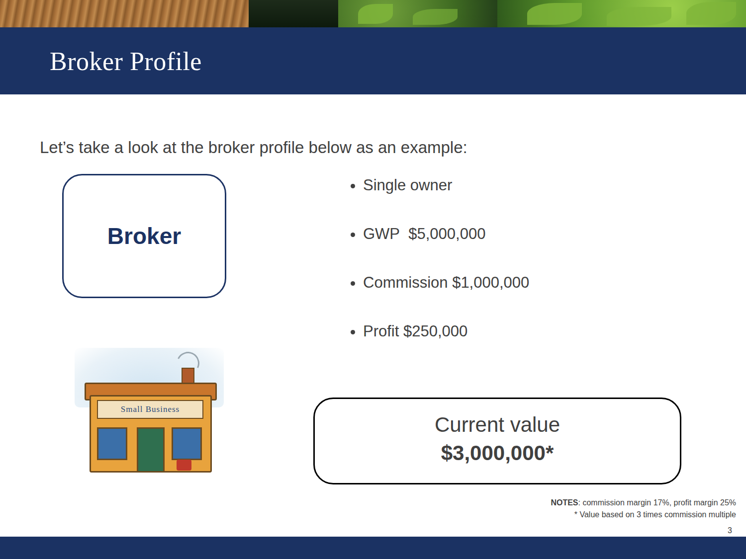Broker Profile
Let’s take a look at the broker profile below as an example:
Broker
Single owner
GWP $5,000,000
Commission $1,000,000
Profit $250,000
Small Business
Current value
$3,000,000*
NOTES: commission margin 17%, profit margin 25%
* Value based on 3 times commission multiple
3